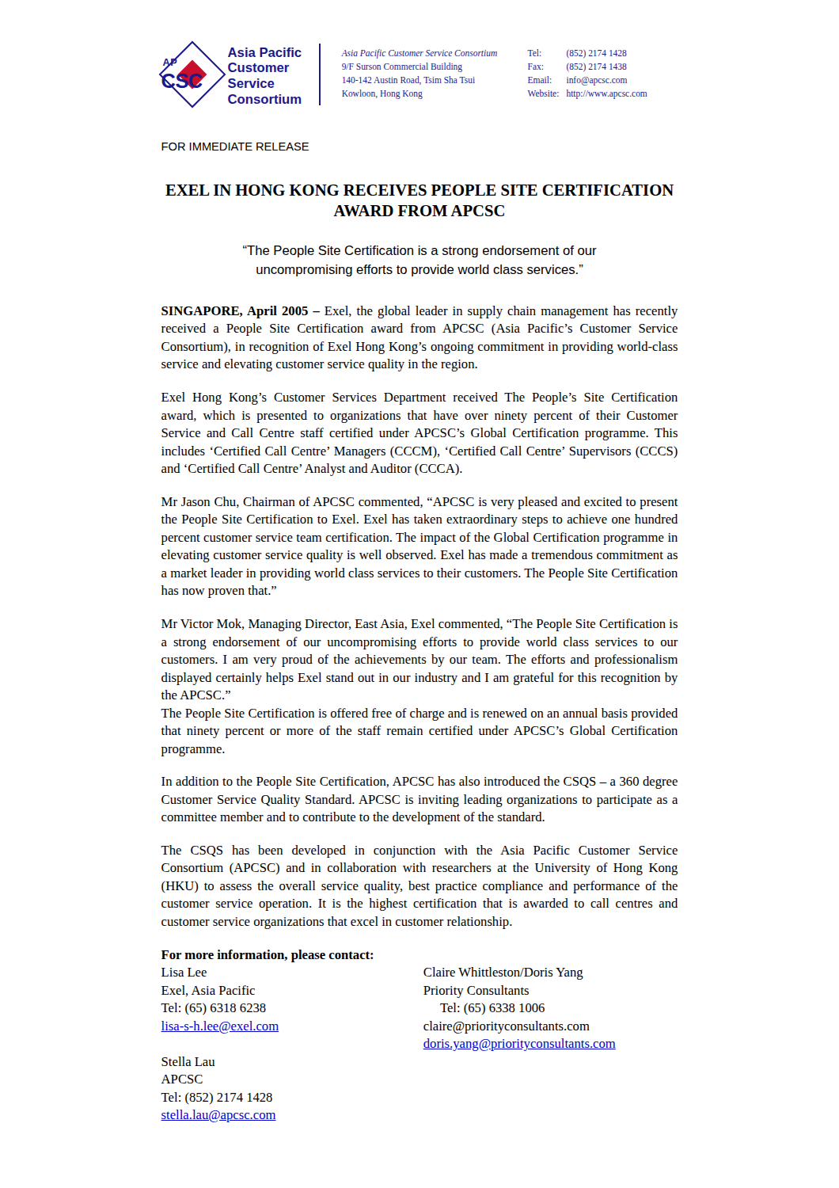AP
CSC
Asia Pacific
Customer
Service
Consortium
Asia Pacific Customer Service Consortium
9/F Surson Commercial Building
140-142 Austin Road, Tsim Sha Tsui
Kowloon, Hong Kong
Tel: (852) 2174 1428
Fax: (852) 2174 1438
Email: info@apcsc.com
Website: http://www.apcsc.com
FOR IMMEDIATE RELEASE
EXEL IN HONG KONG RECEIVES PEOPLE SITE CERTIFICATION
AWARD FROM APCSC
“The People Site Certification is a strong endorsement of our uncompromising efforts to provide world class services.”
SINGAPORE, April 2005 – Exel, the global leader in supply chain management has recently received a People Site Certification award from APCSC (Asia Pacific’s Customer Service Consortium), in recognition of Exel Hong Kong’s ongoing commitment in providing world-class service and elevating customer service quality in the region.
Exel Hong Kong’s Customer Services Department received The People’s Site Certification award, which is presented to organizations that have over ninety percent of their Customer Service and Call Centre staff certified under APCSC’s Global Certification programme. This includes ‘Certified Call Centre’ Managers (CCCM), ‘Certified Call Centre’ Supervisors (CCCS) and ‘Certified Call Centre’ Analyst and Auditor (CCCA).
Mr Jason Chu, Chairman of APCSC commented, “APCSC is very pleased and excited to present the People Site Certification to Exel. Exel has taken extraordinary steps to achieve one hundred percent customer service team certification. The impact of the Global Certification programme in elevating customer service quality is well observed. Exel has made a tremendous commitment as a market leader in providing world class services to their customers. The People Site Certification has now proven that.”
Mr Victor Mok, Managing Director, East Asia, Exel commented, “The People Site Certification is a strong endorsement of our uncompromising efforts to provide world class services to our customers. I am very proud of the achievements by our team. The efforts and professionalism displayed certainly helps Exel stand out in our industry and I am grateful for this recognition by the APCSC.”
The People Site Certification is offered free of charge and is renewed on an annual basis provided that ninety percent or more of the staff remain certified under APCSC’s Global Certification programme.
In addition to the People Site Certification, APCSC has also introduced the CSQS – a 360 degree Customer Service Quality Standard. APCSC is inviting leading organizations to participate as a committee member and to contribute to the development of the standard.
The CSQS has been developed in conjunction with the Asia Pacific Customer Service Consortium (APCSC) and in collaboration with researchers at the University of Hong Kong (HKU) to assess the overall service quality, best practice compliance and performance of the customer service operation. It is the highest certification that is awarded to call centres and customer service organizations that excel in customer relationship.
For more information, please contact:
| Lisa Lee | Claire Whittleston/Doris Yang |
| Exel, Asia Pacific | Priority Consultants |
| Tel: (65) 6318 6238 | Tel: (65) 6338 1006 |
| lisa-s-h.lee@exel.com | claire@priorityconsultants.com |
| | doris.yang@priorityconsultants.com |
| Stella Lau | |
| APCSC | |
| Tel: (852) 2174 1428 | |
| stella.lau@apcsc.com | |